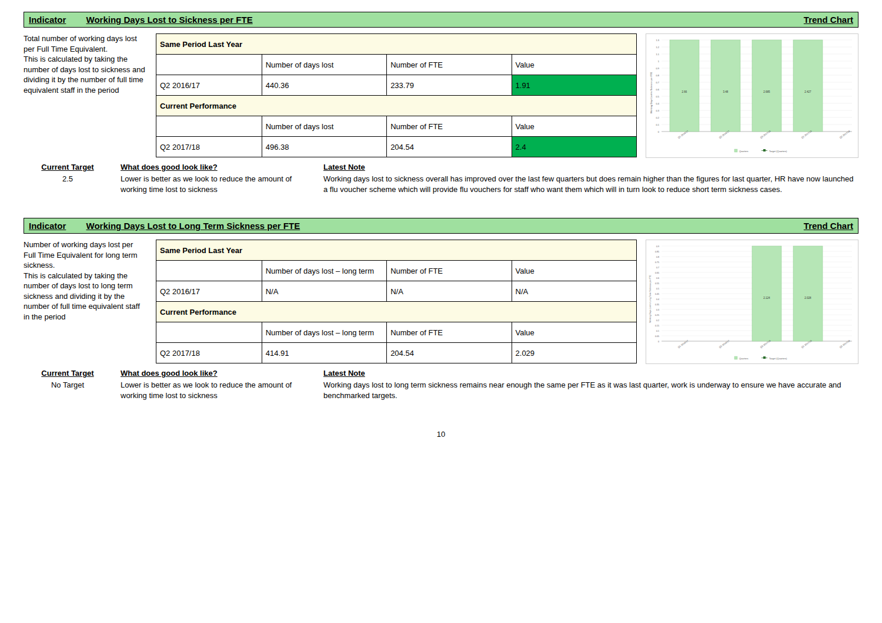Indicator Working Days Lost to Sickness per FTE
Trend Chart
Total number of working days lost per Full Time Equivalent.
This is calculated by taking the number of days lost to sickness and dividing it by the number of full time equivalent staff in the period
| Same Period Last Year |
| | Number of days lost | Number of FTE | Value |
| Q2 2016/17 | 440.36 | 233.79 | 1.91 |
| Current Performance |
| | Number of days lost | Number of FTE | Value |
| Q2 2017/18 | 496.38 | 204.54 | 2.4 |
1.3 1.2 1.1 1 0.9 0.8 0.7 0.6 0.5 0.4 0.3 0.2 0.1 0 Working Days Lost to Sickness per FTE 2.66 3.48 2.685 2.427 Q1 2016/17 Q2 2016/17 Q3 2017/18 Q1 2017/18 Q2 2017/18 Quarters Target (Quarters)
Current Target
2.5
What does good look like?
Lower is better as we look to reduce the amount of working time lost to sickness
Latest Note
Working days lost to sickness overall has improved over the last few quarters but does remain higher than the figures for last quarter, HR have now launched a flu voucher scheme which will provide flu vouchers for staff who want them which will in turn look to reduce short term sickness cases.
Indicator Working Days Lost to Long Term Sickness per FTE
Trend Chart
Number of working days lost per Full Time Equivalent for long term sickness.
This is calculated by taking the number of days lost to long term sickness and dividing it by the number of full time equivalent staff in the period
| Same Period Last Year |
| | Number of days lost – long term | Number of FTE | Value |
| Q2 2016/17 | N/A | N/A | N/A |
| Current Performance |
| | Number of days lost – long term | Number of FTE | Value |
| Q2 2017/18 | 414.91 | 204.54 | 2.029 |
0.9 0.85 0.8 0.75 0.7 0.65 0.6 0.55 0.5 0.45 0.4 0.35 0.3 0.25 0.2 0.15 0.1 0.05 0 Working Days Lost to Long Term Sickness per FTE 2.124 2.028 Q1 2016/17 Q2 2016/17 Q3 2017/18 Q1 2017/18 Q2 2017/18 Quarters Target (Quarters)
Current Target
No Target
What does good look like?
Lower is better as we look to reduce the amount of working time lost to sickness
Latest Note
Working days lost to long term sickness remains near enough the same per FTE as it was last quarter, work is underway to ensure we have accurate and benchmarked targets.
10